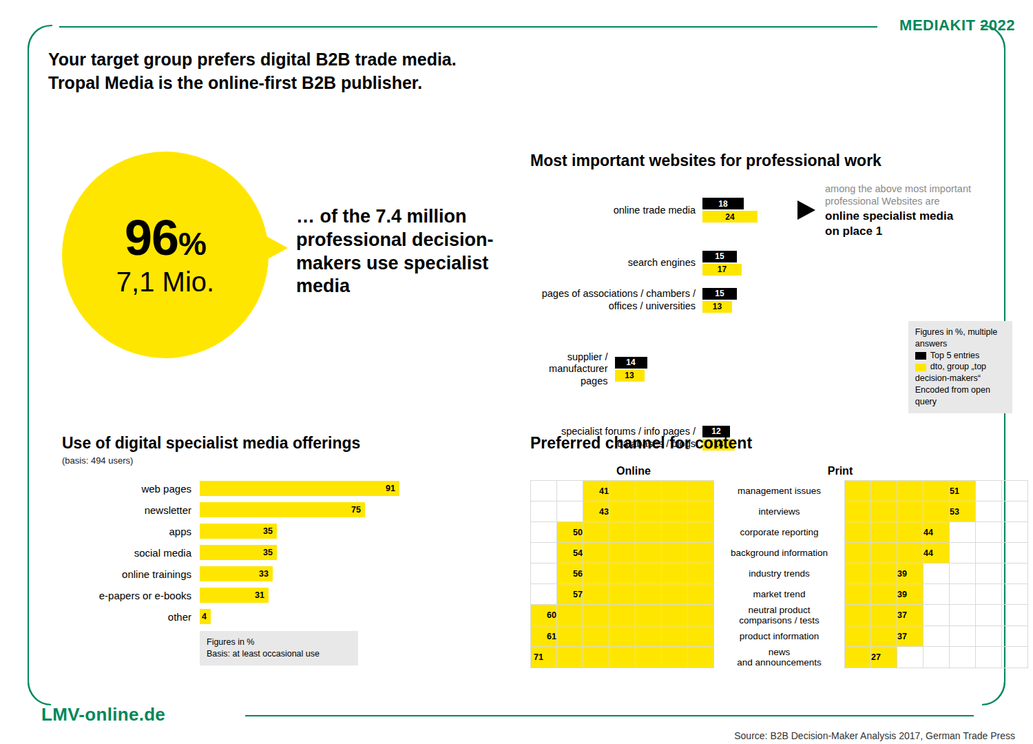MEDIAKIT 2022
Your target group prefers digital B2B trade media.
Tropal Media is the online-first B2B publisher.
96%
7,1 Mio.
… of the 7.4 million professional decision-makers use specialist media
Most important websites for professional work
online trade media
18
24
among the above most important professional Websites are online specialist media
on place 1
search engines
15
17
pages of associations / chambers /
offices / universities
15
13
supplier / manufacturer pages
14
13
Figures in %, multiple answers
Top 5 entries
dto, group „top decision-makers“
Encoded from open query
specialist forums / info pages /
databases / blogs
12
14
Use of digital specialist media offerings
(basis: 494 users)
web pages
91
newsletter
75
apps
35
social media
35
online trainings
33
e-papers or e-books
31
other
4
Figures in %
Basis: at least occasional use
Preferred channel for content
Online
Print
| | | 41 | | | | | management issues | | | | | 51 | | |
| | | 43 | | | | | interviews | | | | | 53 | | |
| | 50 | | | | | | corporate reporting | | | | 44 | | | |
| | 54 | | | | | | background information | | | | 44 | | | |
| | 56 | | | | | | industry trends | | | 39 | | | | |
| | 57 | | | | | | market trend | | | 39 | | | | |
| 60 | | | | | | | neutral product comparisons / tests | | | 37 | | | | |
| 61 | | | | | | | product information | | | 37 | | | | |
| 71 | | | | | | | news and announcements | | 27 | | | | | |
LMV-online.de
Source: B2B Decision-Maker Analysis 2017, German Trade Press